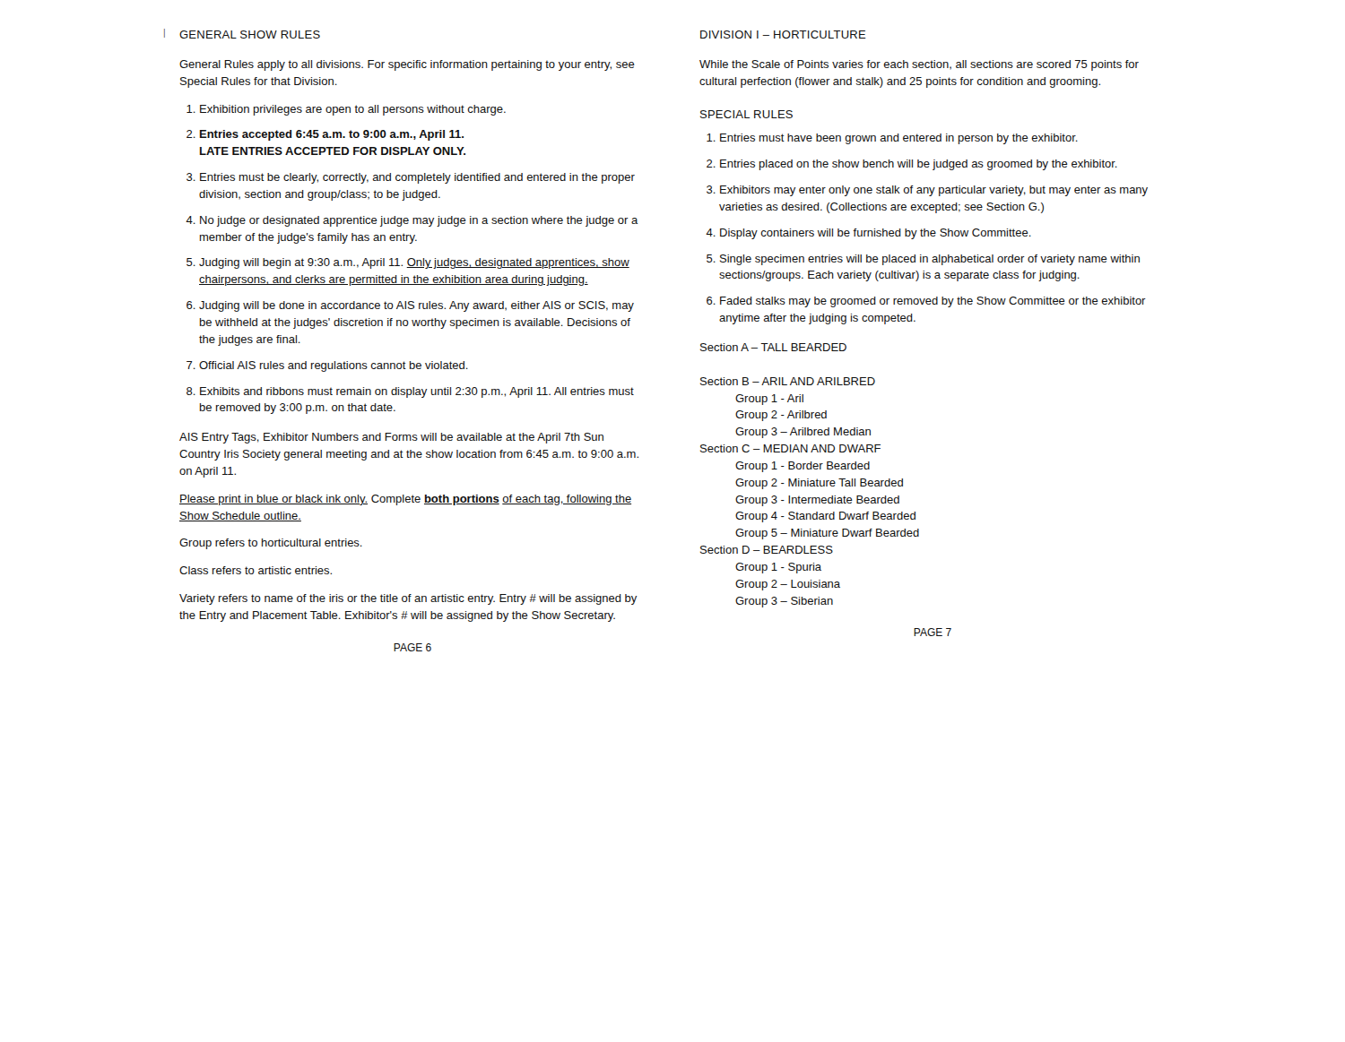|
GENERAL SHOW RULES
General Rules apply to all divisions. For specific information pertaining to your entry, see Special Rules for that Division.
Exhibition privileges are open to all persons without charge.
Entries accepted 6:45 a.m. to 9:00 a.m., April 11.
LATE ENTRIES ACCEPTED FOR DISPLAY ONLY.
Entries must be clearly, correctly, and completely identified and entered in the proper division, section and group/class; to be judged.
No judge or designated apprentice judge may judge in a section where the judge or a member of the judge's family has an entry.
Judging will begin at 9:30 a.m., April 11. Only judges, designated apprentices, show chairpersons, and clerks are permitted in the exhibition area during judging.
Judging will be done in accordance to AIS rules. Any award, either AIS or SCIS, may be withheld at the judges' discretion if no worthy specimen is available. Decisions of the judges are final.
Official AIS rules and regulations cannot be violated.
Exhibits and ribbons must remain on display until 2:30 p.m., April 11. All entries must be removed by 3:00 p.m. on that date.
AIS Entry Tags, Exhibitor Numbers and Forms will be available at the April 7th Sun Country Iris Society general meeting and at the show location from 6:45 a.m. to 9:00 a.m. on April 11.
Please print in blue or black ink only. Complete both portions of each tag, following the Show Schedule outline.
Group refers to horticultural entries.
Class refers to artistic entries.
Variety refers to name of the iris or the title of an artistic entry. Entry # will be assigned by the Entry and Placement Table. Exhibitor's # will be assigned by the Show Secretary.
PAGE 6
DIVISION I – HORTICULTURE
While the Scale of Points varies for each section, all sections are scored 75 points for cultural perfection (flower and stalk) and 25 points for condition and grooming.
SPECIAL RULES
Entries must have been grown and entered in person by the exhibitor.
Entries placed on the show bench will be judged as groomed by the exhibitor.
Exhibitors may enter only one stalk of any particular variety, but may enter as many varieties as desired. (Collections are excepted; see Section G.)
Display containers will be furnished by the Show Committee.
Single specimen entries will be placed in alphabetical order of variety name within sections/groups. Each variety (cultivar) is a separate class for judging.
Faded stalks may be groomed or removed by the Show Committee or the exhibitor anytime after the judging is competed.
Section A – TALL BEARDED
Section B – ARIL AND ARILBRED
Group 1 - Aril
Group 2 - Arilbred
Group 3 – Arilbred Median
Section C – MEDIAN AND DWARF
Group 1 - Border Bearded
Group 2 - Miniature Tall Bearded
Group 3 - Intermediate Bearded
Group 4 - Standard Dwarf Bearded
Group 5 – Miniature Dwarf Bearded
Section D – BEARDLESS
Group 1 - Spuria
Group 2 – Louisiana
Group 3 – Siberian
PAGE 7